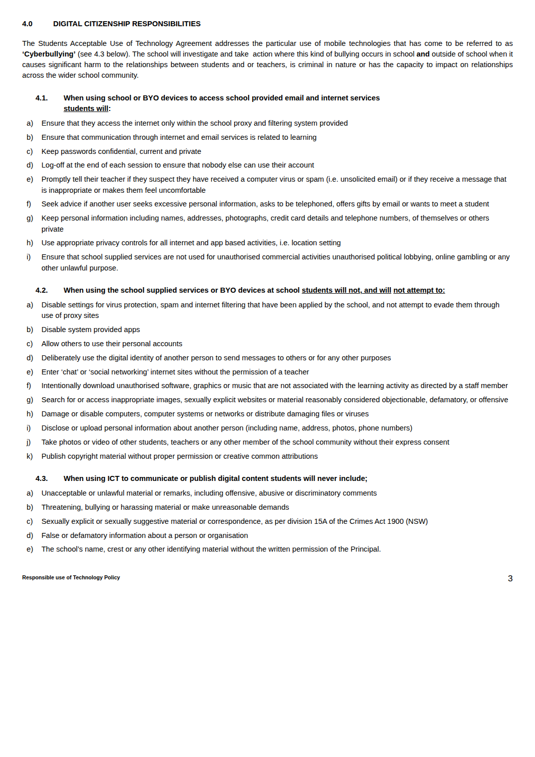4.0 DIGITAL CITIZENSHIP RESPONSIBILITIES
The Students Acceptable Use of Technology Agreement addresses the particular use of mobile technologies that has come to be referred to as ‘Cyberbullying’ (see 4.3 below). The school will investigate and take action where this kind of bullying occurs in school and outside of school when it causes significant harm to the relationships between students and or teachers, is criminal in nature or has the capacity to impact on relationships across the wider school community.
4.1. When using school or BYO devices to access school provided email and internet servicesstudents will:
a) Ensure that they access the internet only within the school proxy and filtering system provided
b) Ensure that communication through internet and email services is related to learning
c) Keep passwords confidential, current and private
d) Log-off at the end of each session to ensure that nobody else can use their account
e) Promptly tell their teacher if they suspect they have received a computer virus or spam (i.e. unsolicited email) or if they receive a message that is inappropriate or makes them feel uncomfortable
f) Seek advice if another user seeks excessive personal information, asks to be telephoned, offers gifts by email or wants to meet a student
g) Keep personal information including names, addresses, photographs, credit card details and telephone numbers, of themselves or others private
h) Use appropriate privacy controls for all internet and app based activities, i.e. location setting
i) Ensure that school supplied services are not used for unauthorised commercial activities unauthorised political lobbying, online gambling or any other unlawful purpose.
4.2. When using the school supplied services or BYO devices at school students will not, and will not attempt to:
a) Disable settings for virus protection, spam and internet filtering that have been applied by the school, and not attempt to evade them through use of proxy sites
b) Disable system provided apps
c) Allow others to use their personal accounts
d) Deliberately use the digital identity of another person to send messages to others or for any other purposes
e) Enter ‘chat’ or ‘social networking’ internet sites without the permission of a teacher
f) Intentionally download unauthorised software, graphics or music that are not associated with the learning activity as directed by a staff member
g) Search for or access inappropriate images, sexually explicit websites or material reasonably considered objectionable, defamatory, or offensive
h) Damage or disable computers, computer systems or networks or distribute damaging files or viruses
i) Disclose or upload personal information about another person (including name, address, photos, phone numbers)
j) Take photos or video of other students, teachers or any other member of the school community without their express consent
k) Publish copyright material without proper permission or creative common attributions
4.3. When using ICT to communicate or publish digital content students will never include;
a) Unacceptable or unlawful material or remarks, including offensive, abusive or discriminatory comments
b) Threatening, bullying or harassing material or make unreasonable demands
c) Sexually explicit or sexually suggestive material or correspondence, as per division 15A of the Crimes Act 1900 (NSW)
d) False or defamatory information about a person or organisation
e) The school’s name, crest or any other identifying material without the written permission of the Principal.
Responsible use of Technology Policy 3